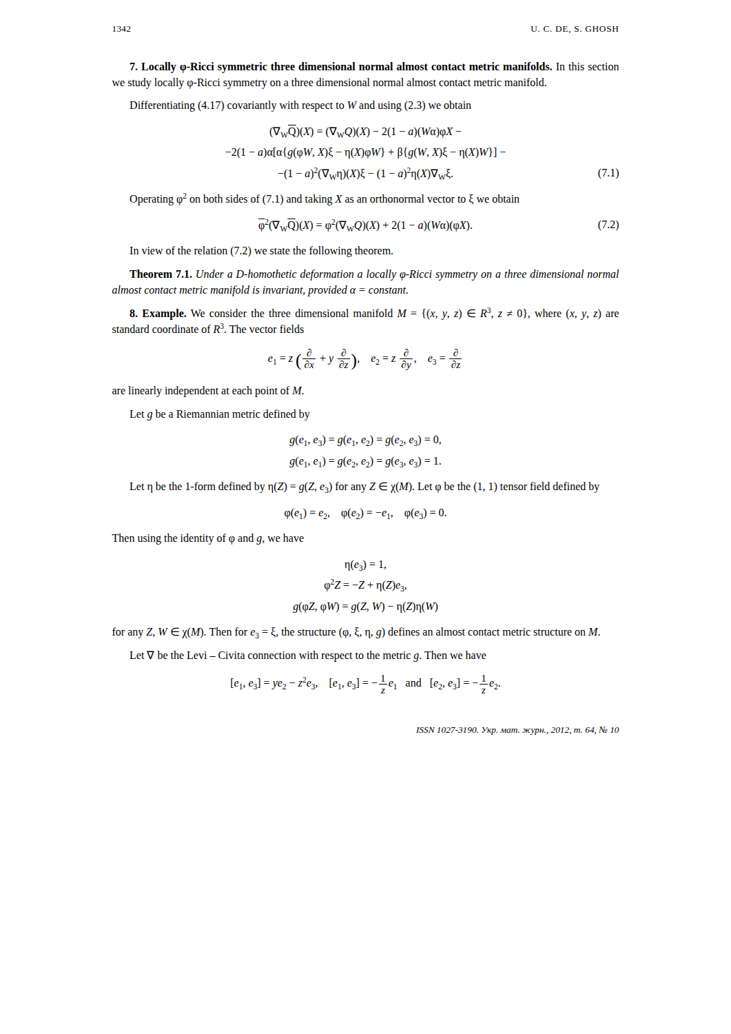1342 U. C. DE, S. GHOSH
7. Locally φ-Ricci symmetric three dimensional normal almost contact metric manifolds. In this section we study locally φ-Ricci symmetry on a three dimensional normal almost contact metric manifold.
Differentiating (4.17) covariantly with respect to W and using (2.3) we obtain
(∇WQ)(X) = (∇WQ)(X) − 2(1 − a)(Wα)φX −
−2(1 − a)α[α{g(φW, X)ξ − η(X)φW} + β{g(W, X)ξ − η(X)W}] −
−(1 − a)2(∇Wη)(X)ξ − (1 − a)2η(X)∇Wξ.(7.1)
Operating φ2 on both sides of (7.1) and taking X as an orthonormal vector to ξ we obtain
φ2(∇WQ)(X) = φ2(∇WQ)(X) + 2(1 − a)(Wα)(φX). (7.2)
In view of the relation (7.2) we state the following theorem.
Theorem 7.1. Under a D-homothetic deformation a locally φ-Ricci symmetry on a three dimensional normal almost contact metric manifold is invariant, provided α = constant.
8. Example. We consider the three dimensional manifold M = {(x, y, z) ∈ R3, z ≠ 0}, where (x, y, z) are standard coordinate of R3. The vector fields
e1 = z (∂∂x + y ∂∂z), e2 = z ∂∂y, e3 = ∂∂z
are linearly independent at each point of M.
Let g be a Riemannian metric defined by
g(e1, e3) = g(e1, e2) = g(e2, e3) = 0,
g(e1, e1) = g(e2, e2) = g(e3, e3) = 1.
Let η be the 1-form defined by η(Z) = g(Z, e3) for any Z ∈ χ(M). Let φ be the (1, 1) tensor field defined by
φ(e1) = e2, φ(e2) = −e1, φ(e3) = 0.
Then using the identity of φ and g, we have
η(e3) = 1,
φ2Z = −Z + η(Z)e3,
g(φZ, φW) = g(Z, W) − η(Z)η(W)
for any Z, W ∈ χ(M). Then for e3 = ξ, the structure (φ, ξ, η, g) defines an almost contact metric structure on M.
Let ∇ be the Levi – Civita connection with respect to the metric g. Then we have
[e1, e3] = ye2 − z2e3, [e1, e3] = −1 z e1 and [e2, e3] = −1 z e2.
ISSN 1027-3190. Укр. мат. журн., 2012, т. 64, № 10